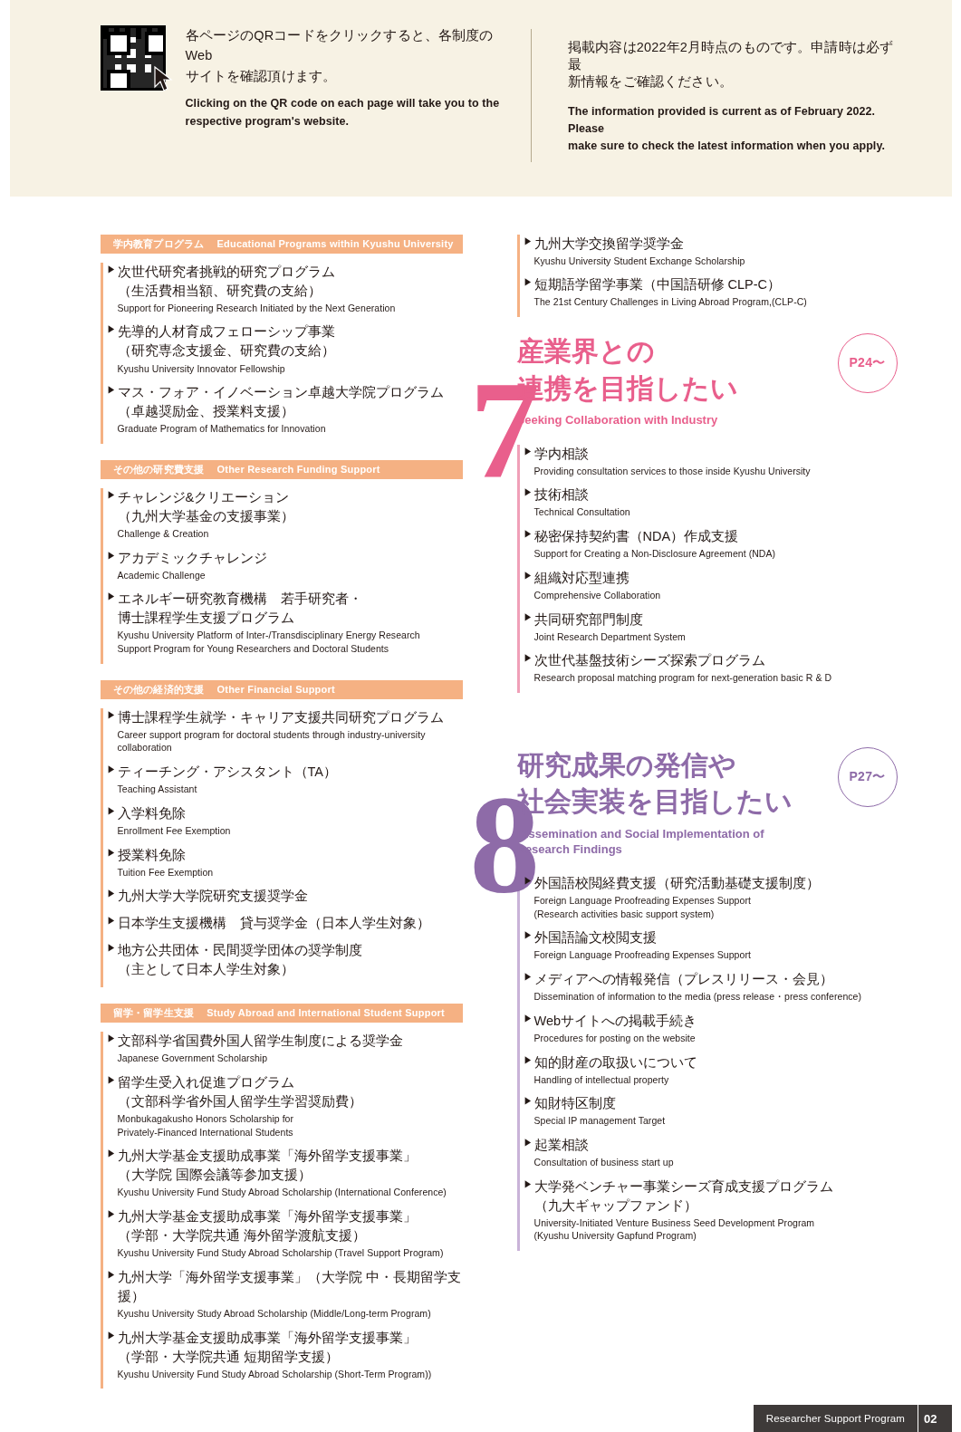各ページのQRコードをクリックすると、各制度のWeb
サイトを確認頂けます。
Clicking on the QR code on each page will take you to the
respective program's website.
掲載内容は2022年2月時点のものです。申請時は必ず最
新情報をご確認ください。
The information provided is current as of February 2022. Please
make sure to check the latest information when you apply.
学内教育プログラム Educational Programs within Kyushu University
▶ 次世代研究者挑戦的研究プログラム（生活費相当額、研究費の支給） Support for Pioneering Research Initiated by the Next Generation
▶ 先導的人材育成フェローシップ事業（研究専念支援金、研究費の支給） Kyushu University Innovator Fellowship
▶ マス・フォア・イノベーション卓越大学院プログラム（卓越奨励金、授業料支援） Graduate Program of Mathematics for Innovation
その他の研究費支援 Other Research Funding Support
▶ チャレンジ&クリエーション（九州大学基金の支援事業） Challenge & Creation
▶ アカデミックチャレンジ Academic Challenge
▶ エネルギー研究教育機構　若手研究者・博士課程学生支援プログラム Kyushu University Platform of Inter-/Transdisciplinary Energy Research
Support Program for Young Researchers and Doctoral Students
その他の経済的支援 Other Financial Support
▶ 博士課程学生就学・キャリア支援共同研究プログラム Career support program for doctoral students through industry-university collaboration
▶ ティーチング・アシスタント（TA） Teaching Assistant
▶ 入学料免除 Enrollment Fee Exemption
▶ 授業料免除 Tuition Fee Exemption
▶ 九州大学大学院研究支援奨学金
▶ 日本学生支援機構　貸与奨学金（日本人学生対象）
▶ 地方公共団体・民間奨学団体の奨学制度（主として日本人学生対象）
留学・留学生支援 Study Abroad and International Student Support
▶ 文部科学省国費外国人留学生制度による奨学金 Japanese Government Scholarship
▶ 留学生受入れ促進プログラム（文部科学省外国人留学生学習奨励費） Monbukagakusho Honors Scholarship for
Privately-Financed International Students
▶ 九州大学基金支援助成事業「海外留学支援事業」（大学院 国際会議等参加支援） Kyushu University Fund Study Abroad Scholarship (International Conference)
▶ 九州大学基金支援助成事業「海外留学支援事業」（学部・大学院共通 海外留学渡航支援） Kyushu University Fund Study Abroad Scholarship (Travel Support Program)
▶ 九州大学「海外留学支援事業」（大学院 中・長期留学支援） Kyushu University Study Abroad Scholarship (Middle/Long-term Program)
▶ 九州大学基金支援助成事業「海外留学支援事業」（学部・大学院共通 短期留学支援） Kyushu University Fund Study Abroad Scholarship (Short-Term Program))
▶ 九州大学交換留学奨学金 Kyushu University Student Exchange Scholarship
▶ 短期語学留学事業（中国語研修 CLP-C） The 21st Century Challenges in Living Abroad Program,(CLP-C)
7
P24〜
産業界との
連携を目指したい
Seeking Collaboration with Industry
▶ 学内相談 Providing consultation services to those inside Kyushu University
▶ 技術相談 Technical Consultation
▶ 秘密保持契約書（NDA）作成支援 Support for Creating a Non-Disclosure Agreement (NDA)
▶ 組織対応型連携 Comprehensive Collaboration
▶ 共同研究部門制度 Joint Research Department System
▶ 次世代基盤技術シーズ探索プログラム Research proposal matching program for next-generation basic R & D
8
P27〜
研究成果の発信や
社会実装を目指したい
Dissemination and Social Implementation of
Research Findings
▶ 外国語校閲経費支援（研究活動基礎支援制度） Foreign Language Proofreading Expenses Support
(Research activities basic support system)
▶ 外国語論文校閲支援 Foreign Language Proofreading Expenses Support
▶ メディアへの情報発信（プレスリリース・会見） Dissemination of information to the media (press release・press conference)
▶ Webサイトへの掲載手続き Procedures for posting on the website
▶ 知的財産の取扱いについて Handling of intellectual property
▶ 知財特区制度 Special IP management Target
▶ 起業相談 Consultation of business start up
▶ 大学発ベンチャー事業シーズ育成支援プログラム（九大ギャップファンド） University-Initiated Venture Business Seed Development Program
(Kyushu University Gapfund Program)
Researcher Support Program
02